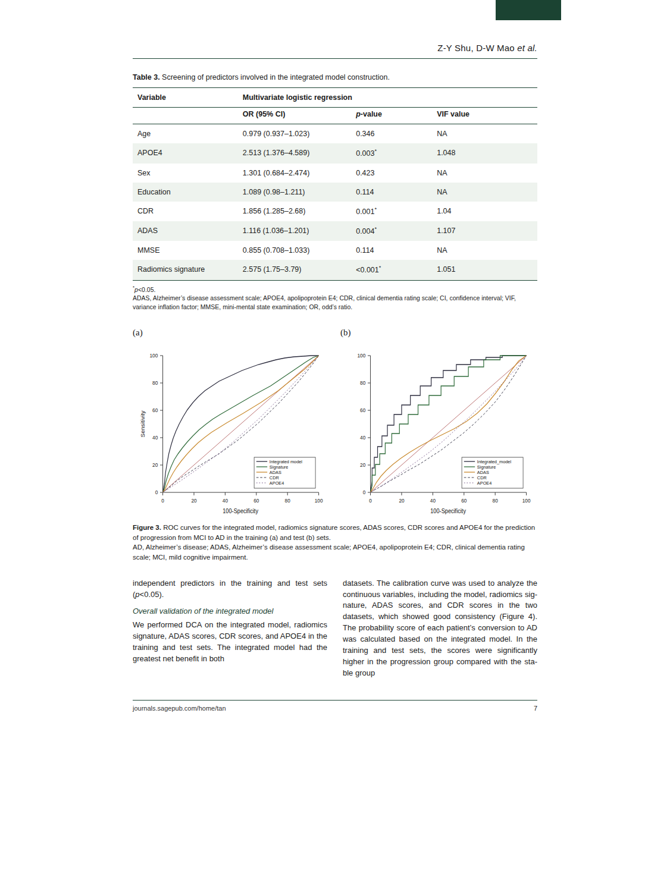Z-Y Shu, D-W Mao et al.
Table 3. Screening of predictors involved in the integrated model construction.
| Variable | Multivariate logistic regression |
| --- | --- |
| | OR (95% CI) | p -value | VIF value |
| Age | 0.979 (0.937–1.023) | 0.346 | NA |
| APOE4 | 2.513 (1.376–4.589) | 0.003 * | 1.048 |
| Sex | 1.301 (0.684–2.474) | 0.423 | NA |
| Education | 1.089 (0.98–1.211) | 0.114 | NA |
| CDR | 1.856 (1.285–2.68) | 0.001 * | 1.04 |
| ADAS | 1.116 (1.036–1.201) | 0.004 * | 1.107 |
| MMSE | 0.855 (0.708–1.033) | 0.114 | NA |
| Radiomics signature | 2.575 (1.75–3.79) | <0.001 * | 1.051 |
*p<0.05.
ADAS, Alzheimer’s disease assessment scale; APOE4, apolipoprotein E4; CDR, clinical dementia rating scale; CI, confidence interval; VIF, variance inflation factor; MMSE, mini-mental state examination; OR, odd’s ratio.
(a)
0 20 40 60 80 100 0 20 40 60 80 100 100-Specificity Sensitivity Integrated model Signature ADAS CDR APOE4
(b)
0 20 40 60 80 100 0 20 40 60 80 100 100-Specificity Integrated_model Signature ADAS CDR APOE4
Figure 3. ROC curves for the integrated model, radiomics signature scores, ADAS scores, CDR scores and APOE4 for the prediction of progression from MCI to AD in the training (a) and test (b) sets.
AD, Alzheimer’s disease; ADAS, Alzheimer’s disease assessment scale; APOE4, apolipoprotein E4; CDR, clinical dementia rating scale; MCI, mild cognitive impairment.
independent predictors in the training and test sets (p<0.05).
Overall validation of the integrated model
We performed DCA on the integrated model, radiomics signature, ADAS scores, CDR scores, and APOE4 in the training and test sets. The integrated model had the greatest net benefit in both
datasets. The calibration curve was used to analyze the continuous variables, including the model, radiomics signature, ADAS scores, and CDR scores in the two datasets, which showed good consistency (Figure 4). The probability score of each patient’s conversion to AD was calculated based on the integrated model. In the training and test sets, the scores were significantly higher in the progression group compared with the stable group
journals.sagepub.com/home/tan 7